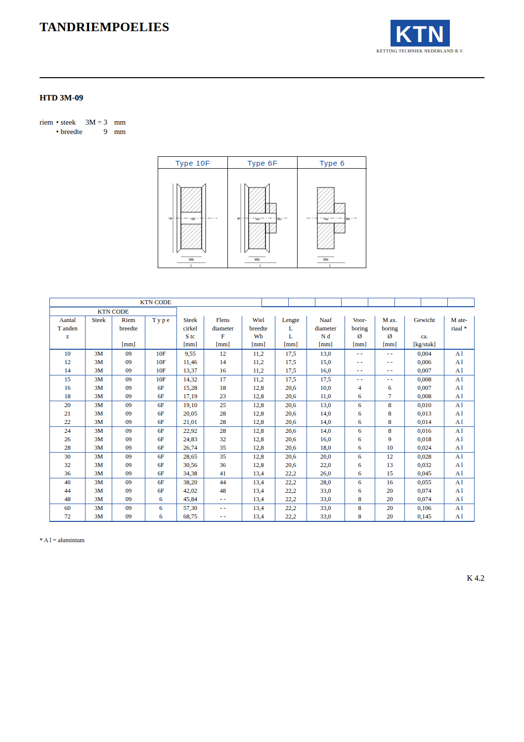KTN
KETTING TECHNIEK NEDERLAND B.V.
TANDRIEMPOELIES
HTD 3M-09
| riem | • steek | 3M = 3 | mm |
| | • breedte | 9 | mm |
Type 10F
F Nd Wb L
Type 6F
F Nd Stc Wb L
Type 6
Nd Stc Wb L
| KTN CODE | | | | | | | | |
| --- | --- | --- | --- | --- | --- | --- | --- | --- |
| KTN CODE | |
| --- | --- |
| Aantal | Steek | Riem | T y p e | Steek | Flens | Wiel | Lengte | Naaf | Voor- | M ax. | Gewicht | M ate- |
| T anden | | breedte | | cirkel | diameter | breedte | L | diameter | boring | boring | | riaal * |
| z | | | | S tc | F | Wb | L | N d | Ø | Ø | ca. | |
| | | [mm] | | [mm] | [mm] | [mm] | [mm] | [mm] | [mm] | [mm] | [kg/stuk] | |
| 10 | 3M | 09 | 10F | 9,55 | 12 | 11,2 | 17,5 | 13,0 | - - | - - | 0,004 | A l |
| 12 | 3M | 09 | 10F | 11,46 | 14 | 11,2 | 17,5 | 15,0 | - - | - - | 0,006 | A l |
| 14 | 3M | 09 | 10F | 13,37 | 16 | 11,2 | 17,5 | 16,0 | - - | - - | 0,007 | A l |
| 15 | 3M | 09 | 10F | 14,32 | 17 | 11,2 | 17,5 | 17,5 | - - | - - | 0,008 | A l |
| 16 | 3M | 09 | 6F | 15,28 | 18 | 12,8 | 20,6 | 10,0 | 4 | 6 | 0,007 | A l |
| 18 | 3M | 09 | 6F | 17,19 | 23 | 12,8 | 20,6 | 11,0 | 6 | 7 | 0,008 | A l |
| 20 | 3M | 09 | 6F | 19,10 | 25 | 12,8 | 20,6 | 13,0 | 6 | 8 | 0,010 | A l |
| 21 | 3M | 09 | 6F | 20,05 | 28 | 12,8 | 20,6 | 14,0 | 6 | 8 | 0,013 | A l |
| 22 | 3M | 09 | 6F | 21,01 | 28 | 12,8 | 20,6 | 14,0 | 6 | 8 | 0,014 | A l |
| 24 | 3M | 09 | 6F | 22,92 | 28 | 12,8 | 20,6 | 14,0 | 6 | 8 | 0,016 | A l |
| 26 | 3M | 09 | 6F | 24,83 | 32 | 12,8 | 20,6 | 16,0 | 6 | 9 | 0,018 | A l |
| 28 | 3M | 09 | 6F | 26,74 | 35 | 12,8 | 20,6 | 18,0 | 6 | 10 | 0,024 | A l |
| 30 | 3M | 09 | 6F | 28,65 | 35 | 12,8 | 20,6 | 20,0 | 6 | 12 | 0,028 | A l |
| 32 | 3M | 09 | 6F | 30,56 | 36 | 12,8 | 20,6 | 22,0 | 6 | 13 | 0,032 | A l |
| 36 | 3M | 09 | 6F | 34,38 | 41 | 13,4 | 22,2 | 26,0 | 6 | 15 | 0,045 | A l |
| 40 | 3M | 09 | 6F | 38,20 | 44 | 13,4 | 22,2 | 28,0 | 6 | 16 | 0,055 | A l |
| 44 | 3M | 09 | 6F | 42,02 | 48 | 13,4 | 22,2 | 33,0 | 6 | 20 | 0,074 | A l |
| 48 | 3M | 09 | 6 | 45,84 | - - | 13,4 | 22,2 | 33,0 | 8 | 20 | 0,074 | A l |
| 60 | 3M | 09 | 6 | 57,30 | - - | 13,4 | 22,2 | 33,0 | 8 | 20 | 0,106 | A l |
| 72 | 3M | 09 | 6 | 68,75 | - - | 13,4 | 22,2 | 33,0 | 8 | 20 | 0,145 | A l |
* A l = aluminium
K 4.2